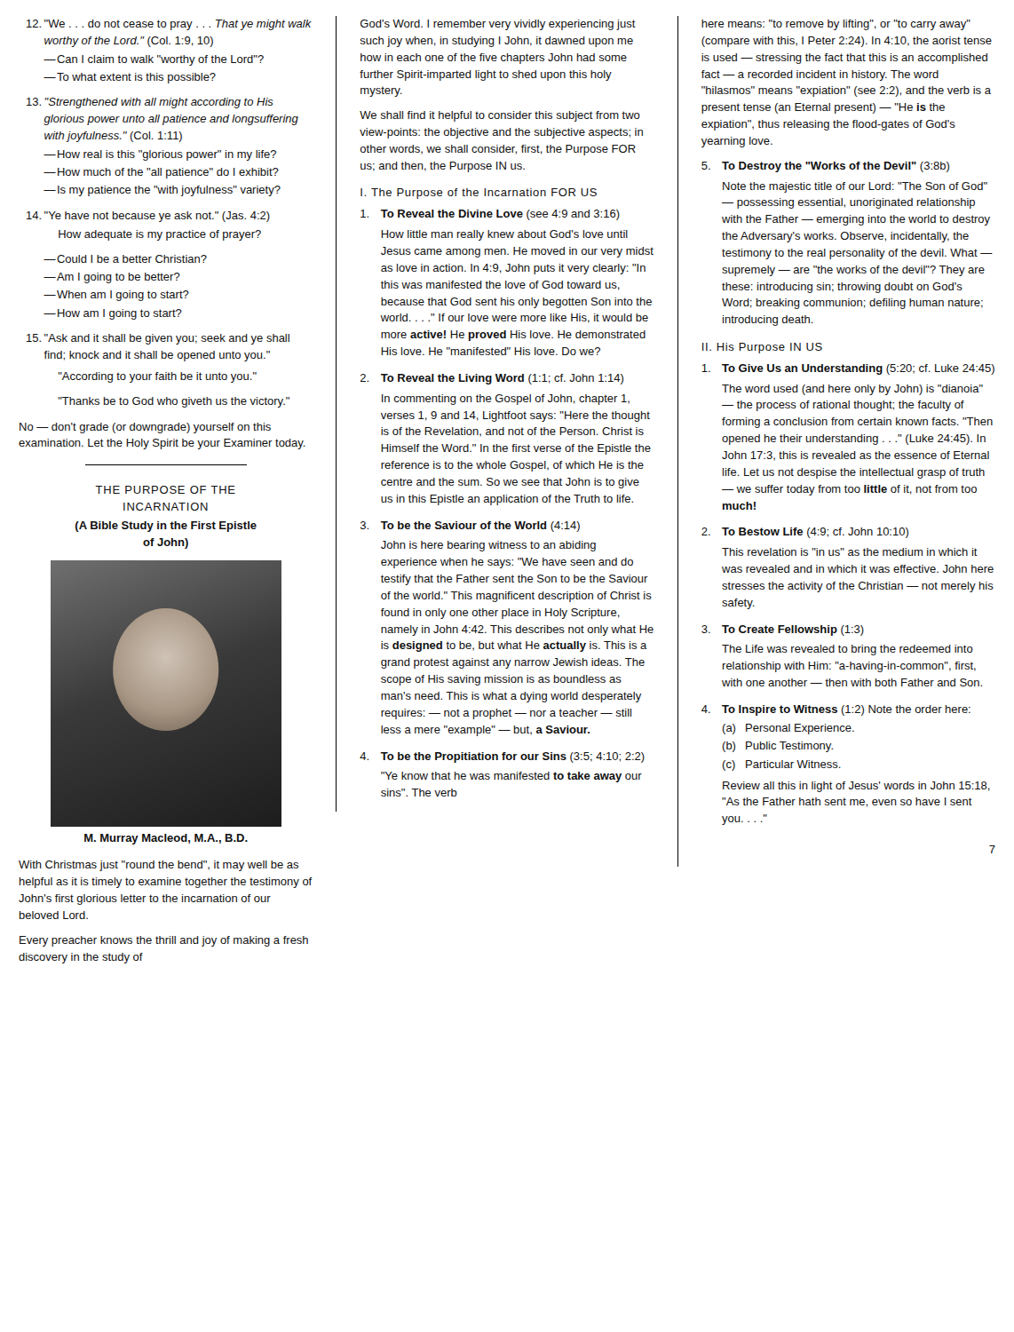12. "We . . . do not cease to pray . . . That ye might walk worthy of the Lord." (Col. 1:9, 10)
Can I claim to walk "worthy of the Lord"?
To what extent is this possible?
13. "Strengthened with all might according to His glorious power unto all patience and longsuffering with joyfulness." (Col. 1:11)
How real is this "glorious power" in my life?
How much of the "all patience" do I exhibit?
Is my patience the "with joyfulness" variety?
14. "Ye have not because ye ask not." (Jas. 4:2)
How adequate is my practice of prayer?
Could I be a better Christian?
Am I going to be better?
When am I going to start?
How am I going to start?
15. "Ask and it shall be given you; seek and ye shall find; knock and it shall be opened unto you."
"According to your faith be it unto you."
"Thanks be to God who giveth us the victory."
No — don't grade (or downgrade) yourself on this examination. Let the Holy Spirit be your Examiner today.
The Purpose of theIncarnation
(A Bible Study in the First Epistle
of John)
M. Murray Macleod, M.A., B.D.
With Christmas just "round the bend", it may well be as helpful as it is timely to examine together the testimony of John's first glorious letter to the incarnation of our beloved Lord.
Every preacher knows the thrill and joy of making a fresh discovery in the study of
God's Word. I remember very vividly experiencing just such joy when, in studying I John, it dawned upon me how in each one of the five chapters John had some further Spirit-imparted light to shed upon this holy mystery.
We shall find it helpful to consider this subject from two view-points: the objective and the subjective aspects; in other words, we shall consider, first, the Purpose FOR us; and then, the Purpose IN us.
I. The Purpose of the Incarnation FOR US
1. To Reveal the Divine Love (see 4:9 and 3:16)
How little man really knew about God's love until Jesus came among men. He moved in our very midst as love in action. In 4:9, John puts it very clearly: "In this was manifested the love of God toward us, because that God sent his only begotten Son into the world. . . ." If our love were more like His, it would be more active! He proved His love. He demonstrated His love. He "manifested" His love. Do we?
2. To Reveal the Living Word (1:1; cf. John 1:14)
In commenting on the Gospel of John, chapter 1, verses 1, 9 and 14, Lightfoot says: "Here the thought is of the Revelation, and not of the Person. Christ is Himself the Word." In the first verse of the Epistle the reference is to the whole Gospel, of which He is the centre and the sum. So we see that John is to give us in this Epistle an application of the Truth to life.
3. To be the Saviour of the World (4:14)
John is here bearing witness to an abiding experience when he says: "We have seen and do testify that the Father sent the Son to be the Saviour of the world." This magnificent description of Christ is found in only one other place in Holy Scripture, namely in John 4:42. This describes not only what He is designed to be, but what He actually is. This is a grand protest against any narrow Jewish ideas. The scope of His saving mission is as boundless as man's need. This is what a dying world desperately requires: — not a prophet — nor a teacher — still less a mere "example" — but, a Saviour.
4. To be the Propitiation for our Sins (3:5; 4:10; 2:2)
"Ye know that he was manifested to take away our sins". The verb
here means: "to remove by lifting", or "to carry away" (compare with this, I Peter 2:24). In 4:10, the aorist tense is used — stressing the fact that this is an accomplished fact — a recorded incident in history. The word "hilasmos" means "expiation" (see 2:2), and the verb is a present tense (an Eternal present) — "He is the expiation", thus releasing the flood-gates of God's yearning love.
5. To Destroy the "Works of the Devil" (3:8b)
Note the majestic title of our Lord: "The Son of God" — possessing essential, unoriginated relationship with the Father — emerging into the world to destroy the Adversary's works. Observe, incidentally, the testimony to the real personality of the devil. What — supremely — are "the works of the devil"? They are these: introducing sin; throwing doubt on God's Word; breaking communion; defiling human nature; introducing death.
II. His Purpose IN US
1. To Give Us an Understanding (5:20; cf. Luke 24:45)
The word used (and here only by John) is "dianoia" — the process of rational thought; the faculty of forming a conclusion from certain known facts. "Then opened he their understanding . . ." (Luke 24:45). In John 17:3, this is revealed as the essence of Eternal life. Let us not despise the intellectual grasp of truth — we suffer today from too little of it, not from too much!
2. To Bestow Life (4:9; cf. John 10:10)
This revelation is "in us" as the medium in which it was revealed and in which it was effective. John here stresses the activity of the Christian — not merely his safety.
3. To Create Fellowship (1:3)
The Life was revealed to bring the redeemed into relationship with Him: "a-having-in-common", first, with one another — then with both Father and Son.
4. To Inspire to Witness (1:2) Note the order here:
(a) Personal Experience.
(b) Public Testimony.
(c) Particular Witness.
Review all this in light of Jesus' words in John 15:18, "As the Father hath sent me, even so have I sent you. . . ."
7